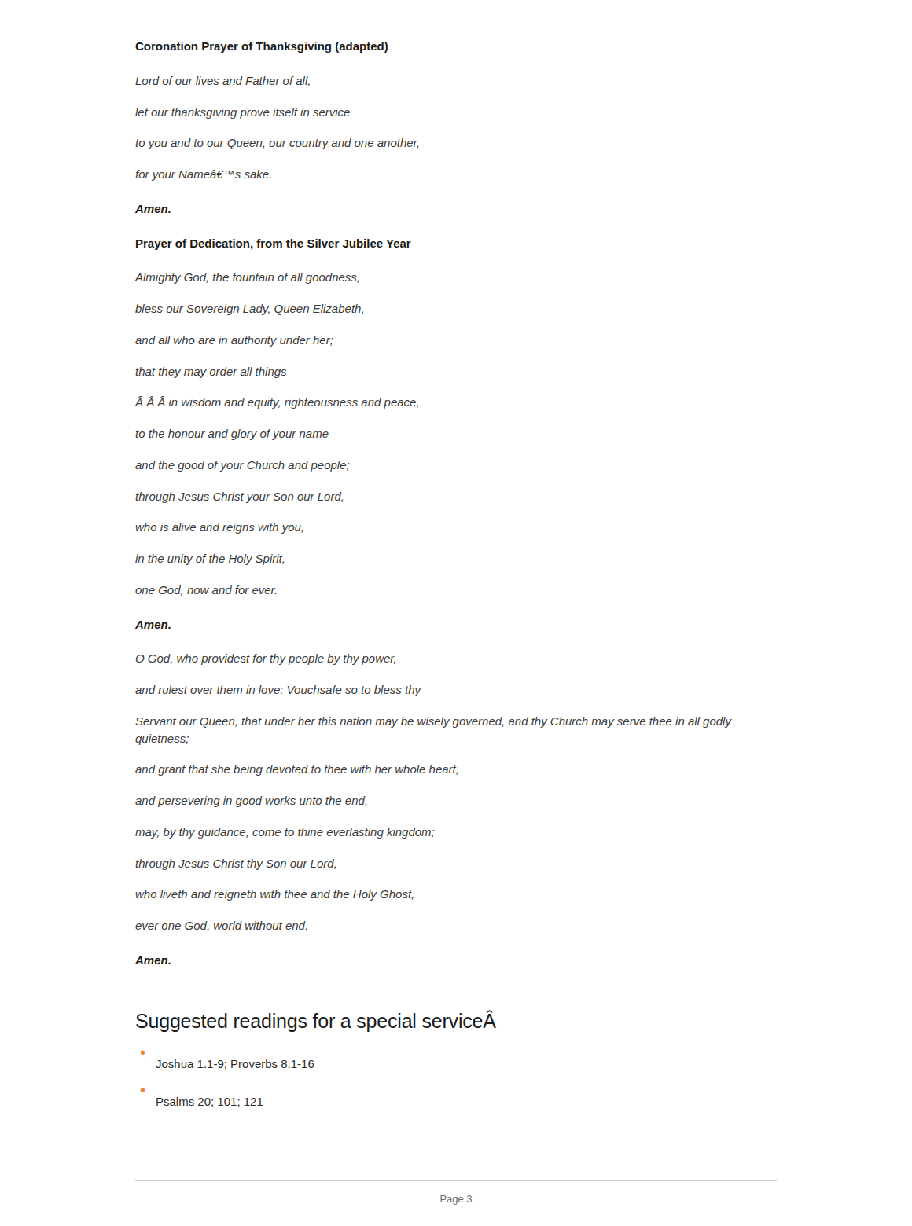Coronation Prayer of Thanksgiving (adapted)
Lord of our lives and Father of all,
let our thanksgiving prove itself in service
to you and to our Queen, our country and one another,
for your Nameâ€™s sake.
Amen.
Prayer of Dedication, from the Silver Jubilee Year
Almighty God, the fountain of all goodness,
bless our Sovereign Lady, Queen Elizabeth,
and all who are in authority under her;
that they may order all things
Â Â Â in wisdom and equity, righteousness and peace,
to the honour and glory of your name
and the good of your Church and people;
through Jesus Christ your Son our Lord,
who is alive and reigns with you,
in the unity of the Holy Spirit,
one God, now and for ever.
Amen.
O God, who providest for thy people by thy power,
and rulest over them in love: Vouchsafe so to bless thy
Servant our Queen, that under her this nation may be wisely governed, and thy Church may serve thee in all godly quietness;
and grant that she being devoted to thee with her whole heart,
and persevering in good works unto the end,
may, by thy guidance, come to thine everlasting kingdom;
through Jesus Christ thy Son our Lord,
who liveth and reigneth with thee and the Holy Ghost,
ever one God, world without end.
Amen.
Suggested readings for a special serviceÂ
Joshua 1.1-9; Proverbs 8.1-16
Psalms 20; 101; 121
Page 3